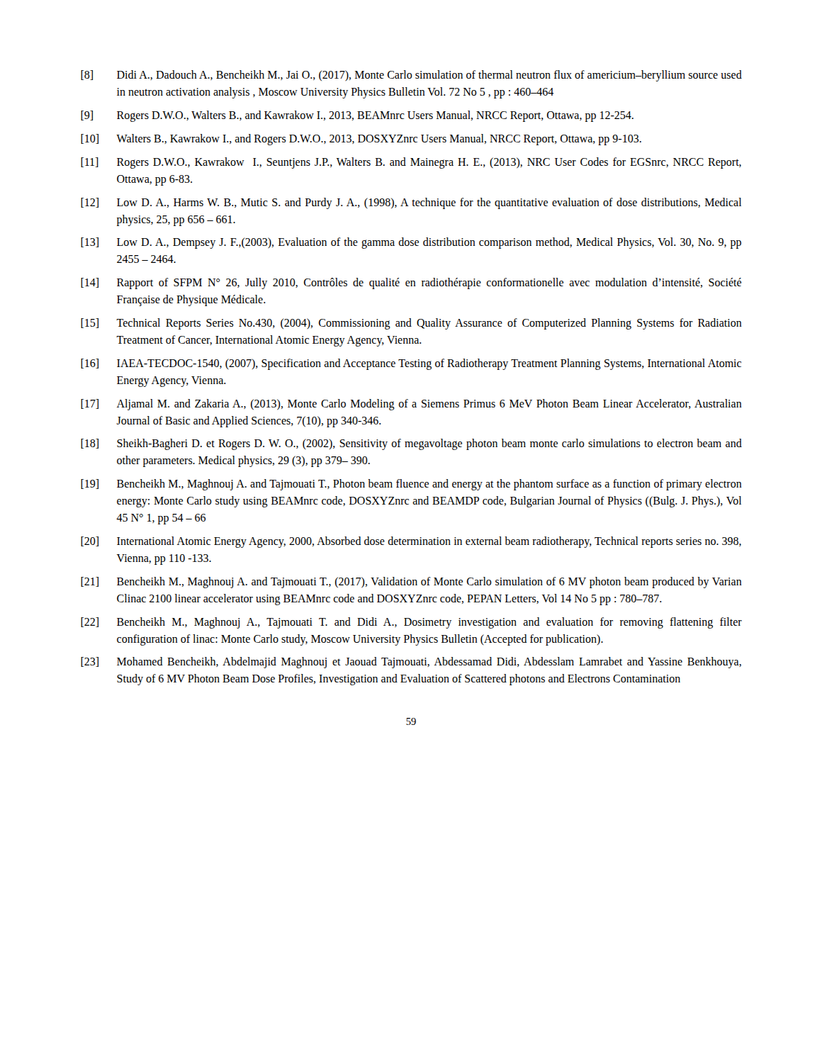[8] Didi A., Dadouch A., Bencheikh M., Jai O., (2017), Monte Carlo simulation of thermal neutron flux of americium–beryllium source used in neutron activation analysis , Moscow University Physics Bulletin Vol. 72 No 5 , pp : 460–464
[9] Rogers D.W.O., Walters B., and Kawrakow I., 2013, BEAMnrc Users Manual, NRCC Report, Ottawa, pp 12-254.
[10] Walters B., Kawrakow I., and Rogers D.W.O., 2013, DOSXYZnrc Users Manual, NRCC Report, Ottawa, pp 9-103.
[11] Rogers D.W.O., Kawrakow I., Seuntjens J.P., Walters B. and Mainegra H. E., (2013), NRC User Codes for EGSnrc, NRCC Report, Ottawa, pp 6-83.
[12] Low D. A., Harms W. B., Mutic S. and Purdy J. A., (1998), A technique for the quantitative evaluation of dose distributions, Medical physics, 25, pp 656 – 661.
[13] Low D. A., Dempsey J. F.,(2003), Evaluation of the gamma dose distribution comparison method, Medical Physics, Vol. 30, No. 9, pp 2455 – 2464.
[14] Rapport of SFPM N° 26, Jully 2010, Contrôles de qualité en radiothérapie conformationelle avec modulation d’intensité, Société Française de Physique Médicale.
[15] Technical Reports Series No.430, (2004), Commissioning and Quality Assurance of Computerized Planning Systems for Radiation Treatment of Cancer, International Atomic Energy Agency, Vienna.
[16] IAEA-TECDOC-1540, (2007), Specification and Acceptance Testing of Radiotherapy Treatment Planning Systems, International Atomic Energy Agency, Vienna.
[17] Aljamal M. and Zakaria A., (2013), Monte Carlo Modeling of a Siemens Primus 6 MeV Photon Beam Linear Accelerator, Australian Journal of Basic and Applied Sciences, 7(10), pp 340-346.
[18] Sheikh-Bagheri D. et Rogers D. W. O., (2002), Sensitivity of megavoltage photon beam monte carlo simulations to electron beam and other parameters. Medical physics, 29 (3), pp 379– 390.
[19] Bencheikh M., Maghnouj A. and Tajmouati T., Photon beam fluence and energy at the phantom surface as a function of primary electron energy: Monte Carlo study using BEAMnrc code, DOSXYZnrc and BEAMDP code, Bulgarian Journal of Physics ((Bulg. J. Phys.), Vol 45 N° 1, pp 54 – 66
[20] International Atomic Energy Agency, 2000, Absorbed dose determination in external beam radiotherapy, Technical reports series no. 398, Vienna, pp 110 -133.
[21] Bencheikh M., Maghnouj A. and Tajmouati T., (2017), Validation of Monte Carlo simulation of 6 MV photon beam produced by Varian Clinac 2100 linear accelerator using BEAMnrc code and DOSXYZnrc code, PEPAN Letters, Vol 14 No 5 pp : 780–787.
[22] Bencheikh M., Maghnouj A., Tajmouati T. and Didi A., Dosimetry investigation and evaluation for removing flattening filter configuration of linac: Monte Carlo study, Moscow University Physics Bulletin (Accepted for publication).
[23] Mohamed Bencheikh, Abdelmajid Maghnouj et Jaouad Tajmouati, Abdessamad Didi, Abdesslam Lamrabet and Yassine Benkhouya, Study of 6 MV Photon Beam Dose Profiles, Investigation and Evaluation of Scattered photons and Electrons Contamination
59